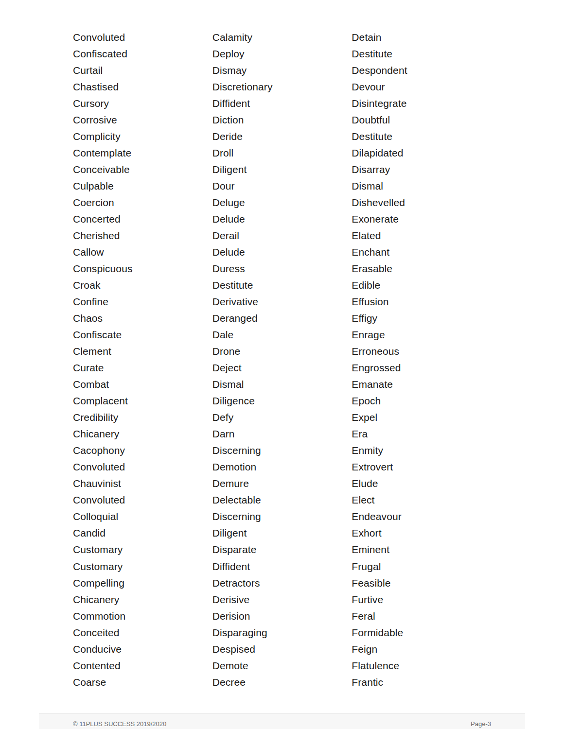Convoluted
Confiscated
Curtail
Chastised
Cursory
Corrosive
Complicity
Contemplate
Conceivable
Culpable
Coercion
Concerted
Cherished
Callow
Conspicuous
Croak
Confine
Chaos
Confiscate
Clement
Curate
Combat
Complacent
Credibility
Chicanery
Cacophony
Convoluted
Chauvinist
Convoluted
Colloquial
Candid
Customary
Customary
Compelling
Chicanery
Commotion
Conceited
Conducive
Contented
Coarse
Calamity
Deploy
Dismay
Discretionary
Diffident
Diction
Deride
Droll
Diligent
Dour
Deluge
Delude
Derail
Delude
Duress
Destitute
Derivative
Deranged
Dale
Drone
Deject
Dismal
Diligence
Defy
Darn
Discerning
Demotion
Demure
Delectable
Discerning
Diligent
Disparate
Diffident
Detractors
Derisive
Derision
Disparaging
Despised
Demote
Decree
Detain
Destitute
Despondent
Devour
Disintegrate
Doubtful
Destitute
Dilapidated
Disarray
Dismal
Dishevelled
Exonerate
Elated
Enchant
Erasable
Edible
Effusion
Effigy
Enrage
Erroneous
Engrossed
Emanate
Epoch
Expel
Era
Enmity
Extrovert
Elude
Elect
Endeavour
Exhort
Eminent
Frugal
Feasible
Furtive
Feral
Formidable
Feign
Flatulence
Frantic
© 11PLUS SUCCESS 2019/2020 Page-3